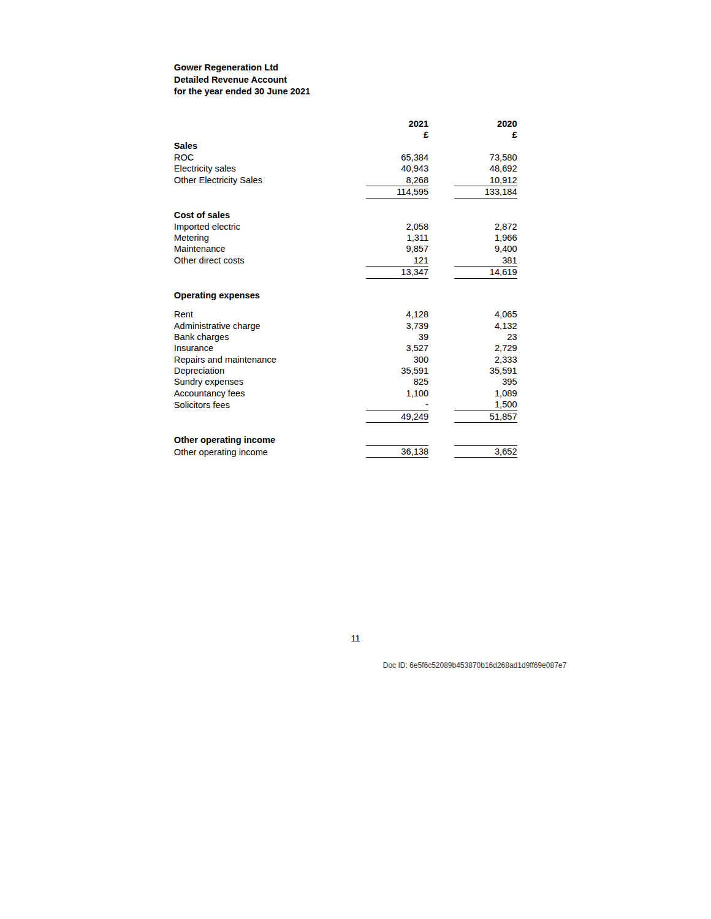Gower Regeneration Ltd
Detailed Revenue Account
for the year ended 30 June 2021
| | 2021 | | 2020 | |
| | £ | | £ | |
| Sales | | | | |
| ROC | 65,384 | | 73,580 | |
| Electricity sales | 40,943 | | 48,692 | |
| Other Electricity Sales | 8,268 | | 10,912 | |
| | 114,595 | | 133,184 | |
| Cost of sales | | | | |
| Imported electric | 2,058 | | 2,872 | |
| Metering | 1,311 | | 1,966 | |
| Maintenance | 9,857 | | 9,400 | |
| Other direct costs | 121 | | 381 | |
| | 13,347 | | 14,619 | |
| Operating expenses | | | | |
| Rent | 4,128 | | 4,065 | |
| Administrative charge | 3,739 | | 4,132 | |
| Bank charges | 39 | | 23 | |
| Insurance | 3,527 | | 2,729 | |
| Repairs and maintenance | 300 | | 2,333 | |
| Depreciation | 35,591 | | 35,591 | |
| Sundry expenses | 825 | | 395 | |
| Accountancy fees | 1,100 | | 1,089 | |
| Solicitors fees | - | | 1,500 | |
| | 49,249 | | 51,857 | |
| Other operating income | | | | |
| Other operating income | 36,138 | | 3,652 | |
11
Doc ID: 6e5f6c52089b453870b16d268ad1d9ff69e087e7